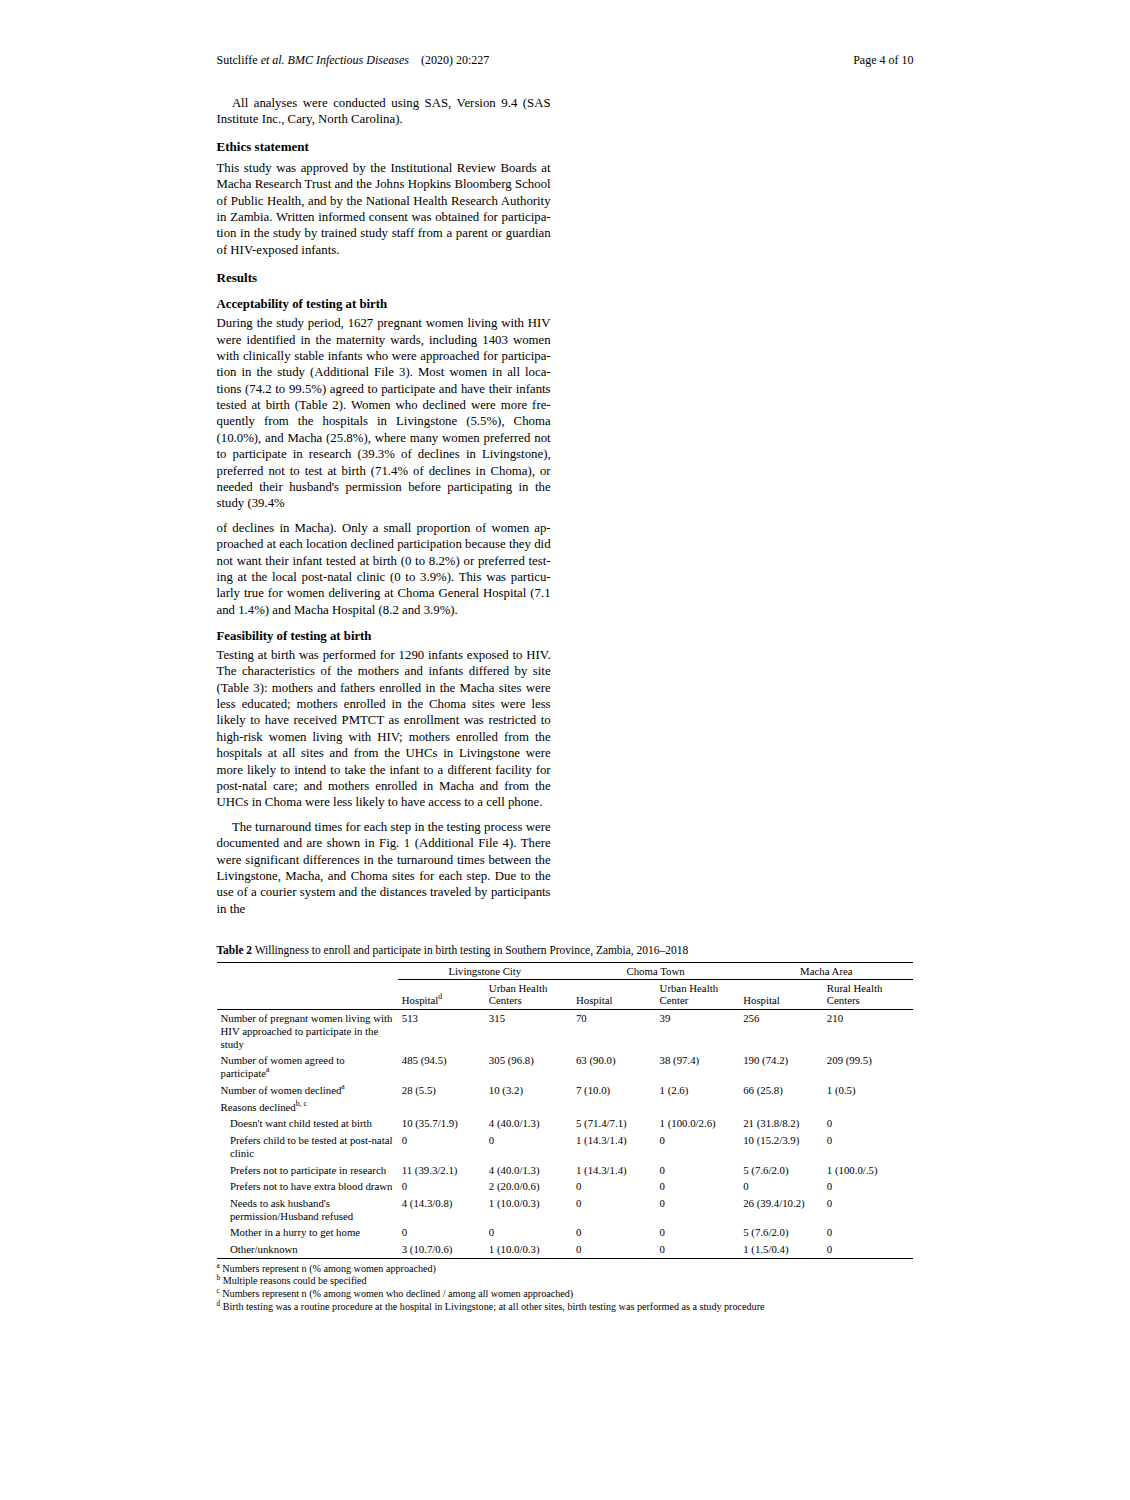Sutcliffe et al. BMC Infectious Diseases (2020) 20:227
Page 4 of 10
All analyses were conducted using SAS, Version 9.4 (SAS Institute Inc., Cary, North Carolina).
Ethics statement
This study was approved by the Institutional Review Boards at Macha Research Trust and the Johns Hopkins Bloomberg School of Public Health, and by the National Health Research Authority in Zambia. Written informed consent was obtained for participation in the study by trained study staff from a parent or guardian of HIV-exposed infants.
Results
Acceptability of testing at birth
During the study period, 1627 pregnant women living with HIV were identified in the maternity wards, including 1403 women with clinically stable infants who were approached for participation in the study (Additional File 3). Most women in all locations (74.2 to 99.5%) agreed to participate and have their infants tested at birth (Table 2). Women who declined were more frequently from the hospitals in Livingstone (5.5%), Choma (10.0%), and Macha (25.8%), where many women preferred not to participate in research (39.3% of declines in Livingstone), preferred not to test at birth (71.4% of declines in Choma), or needed their husband's permission before participating in the study (39.4%
of declines in Macha). Only a small proportion of women approached at each location declined participation because they did not want their infant tested at birth (0 to 8.2%) or preferred testing at the local post-natal clinic (0 to 3.9%). This was particularly true for women delivering at Choma General Hospital (7.1 and 1.4%) and Macha Hospital (8.2 and 3.9%).
Feasibility of testing at birth
Testing at birth was performed for 1290 infants exposed to HIV. The characteristics of the mothers and infants differed by site (Table 3): mothers and fathers enrolled in the Macha sites were less educated; mothers enrolled in the Choma sites were less likely to have received PMTCT as enrollment was restricted to high-risk women living with HIV; mothers enrolled from the hospitals at all sites and from the UHCs in Livingstone were more likely to intend to take the infant to a different facility for post-natal care; and mothers enrolled in Macha and from the UHCs in Choma were less likely to have access to a cell phone.
The turnaround times for each step in the testing process were documented and are shown in Fig. 1 (Additional File 4). There were significant differences in the turnaround times between the Livingstone, Macha, and Choma sites for each step. Due to the use of a courier system and the distances traveled by participants in the
Table 2 Willingness to enroll and participate in birth testing in Southern Province, Zambia, 2016–2018
| | Livingstone City | Choma Town | Macha Area |
| --- | --- | --- | --- |
| | Hospital d | Urban Health Centers | Hospital | Urban Health Center | Hospital | Rural Health Centers |
| Number of pregnant women living with HIV approached to participate in the study | 513 | 315 | 70 | 39 | 256 | 210 |
| Number of women agreed to participate a | 485 (94.5) | 305 (96.8) | 63 (90.0) | 38 (97.4) | 190 (74.2) | 209 (99.5) |
| Number of women declined a | 28 (5.5) | 10 (3.2) | 7 (10.0) | 1 (2.6) | 66 (25.8) | 1 (0.5) |
| Reasons declined b, c | | | | | | |
| Doesn't want child tested at birth | 10 (35.7/1.9) | 4 (40.0/1.3) | 5 (71.4/7.1) | 1 (100.0/2.6) | 21 (31.8/8.2) | 0 |
| Prefers child to be tested at post-natal clinic | 0 | 0 | 1 (14.3/1.4) | 0 | 10 (15.2/3.9) | 0 |
| Prefers not to participate in research | 11 (39.3/2.1) | 4 (40.0/1.3) | 1 (14.3/1.4) | 0 | 5 (7.6/2.0) | 1 (100.0/.5) |
| Prefers not to have extra blood drawn | 0 | 2 (20.0/0.6) | 0 | 0 | 0 | 0 |
| Needs to ask husband's permission/Husband refused | 4 (14.3/0.8) | 1 (10.0/0.3) | 0 | 0 | 26 (39.4/10.2) | 0 |
| Mother in a hurry to get home | 0 | 0 | 0 | 0 | 5 (7.6/2.0) | 0 |
| Other/unknown | 3 (10.7/0.6) | 1 (10.0/0.3) | 0 | 0 | 1 (1.5/0.4) | 0 |
a Numbers represent n (% among women approached)
b Multiple reasons could be specified
c Numbers represent n (% among women who declined / among all women approached)
d Birth testing was a routine procedure at the hospital in Livingstone; at all other sites, birth testing was performed as a study procedure